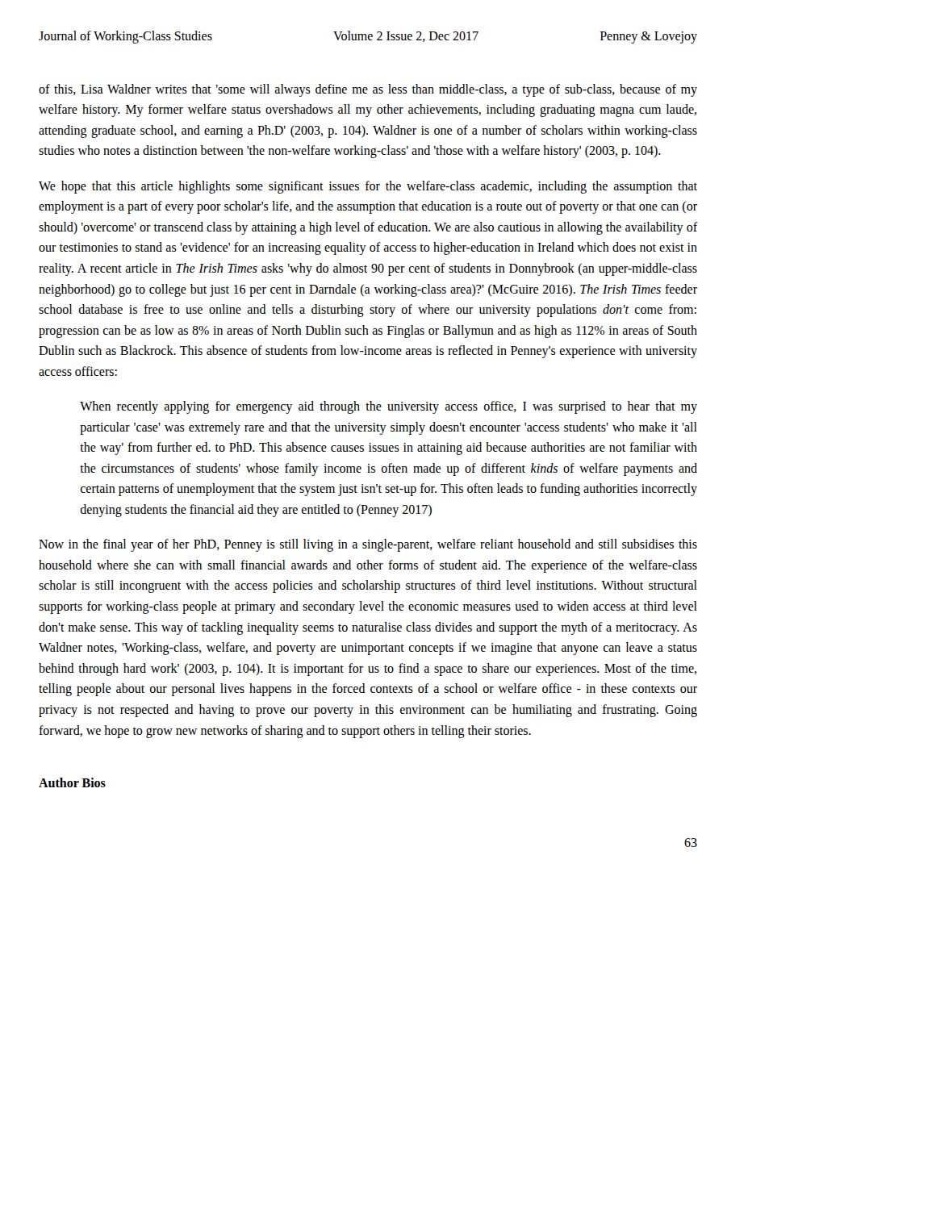Journal of Working-Class Studies Volume 2 Issue 2, Dec 2017 Penney & Lovejoy
of this, Lisa Waldner writes that 'some will always define me as less than middle-class, a type of sub-class, because of my welfare history. My former welfare status overshadows all my other achievements, including graduating magna cum laude, attending graduate school, and earning a Ph.D' (2003, p. 104). Waldner is one of a number of scholars within working-class studies who notes a distinction between 'the non-welfare working-class' and 'those with a welfare history' (2003, p. 104).
We hope that this article highlights some significant issues for the welfare-class academic, including the assumption that employment is a part of every poor scholar's life, and the assumption that education is a route out of poverty or that one can (or should) 'overcome' or transcend class by attaining a high level of education. We are also cautious in allowing the availability of our testimonies to stand as 'evidence' for an increasing equality of access to higher-education in Ireland which does not exist in reality. A recent article in The Irish Times asks 'why do almost 90 per cent of students in Donnybrook (an upper-middle-class neighborhood) go to college but just 16 per cent in Darndale (a working-class area)?' (McGuire 2016). The Irish Times feeder school database is free to use online and tells a disturbing story of where our university populations don't come from: progression can be as low as 8% in areas of North Dublin such as Finglas or Ballymun and as high as 112% in areas of South Dublin such as Blackrock. This absence of students from low-income areas is reflected in Penney's experience with university access officers:
When recently applying for emergency aid through the university access office, I was surprised to hear that my particular 'case' was extremely rare and that the university simply doesn't encounter 'access students' who make it 'all the way' from further ed. to PhD. This absence causes issues in attaining aid because authorities are not familiar with the circumstances of students' whose family income is often made up of different kinds of welfare payments and certain patterns of unemployment that the system just isn't set-up for. This often leads to funding authorities incorrectly denying students the financial aid they are entitled to (Penney 2017)
Now in the final year of her PhD, Penney is still living in a single-parent, welfare reliant household and still subsidises this household where she can with small financial awards and other forms of student aid. The experience of the welfare-class scholar is still incongruent with the access policies and scholarship structures of third level institutions. Without structural supports for working-class people at primary and secondary level the economic measures used to widen access at third level don't make sense. This way of tackling inequality seems to naturalise class divides and support the myth of a meritocracy. As Waldner notes, 'Working-class, welfare, and poverty are unimportant concepts if we imagine that anyone can leave a status behind through hard work' (2003, p. 104). It is important for us to find a space to share our experiences. Most of the time, telling people about our personal lives happens in the forced contexts of a school or welfare office - in these contexts our privacy is not respected and having to prove our poverty in this environment can be humiliating and frustrating. Going forward, we hope to grow new networks of sharing and to support others in telling their stories.
Author Bios
63